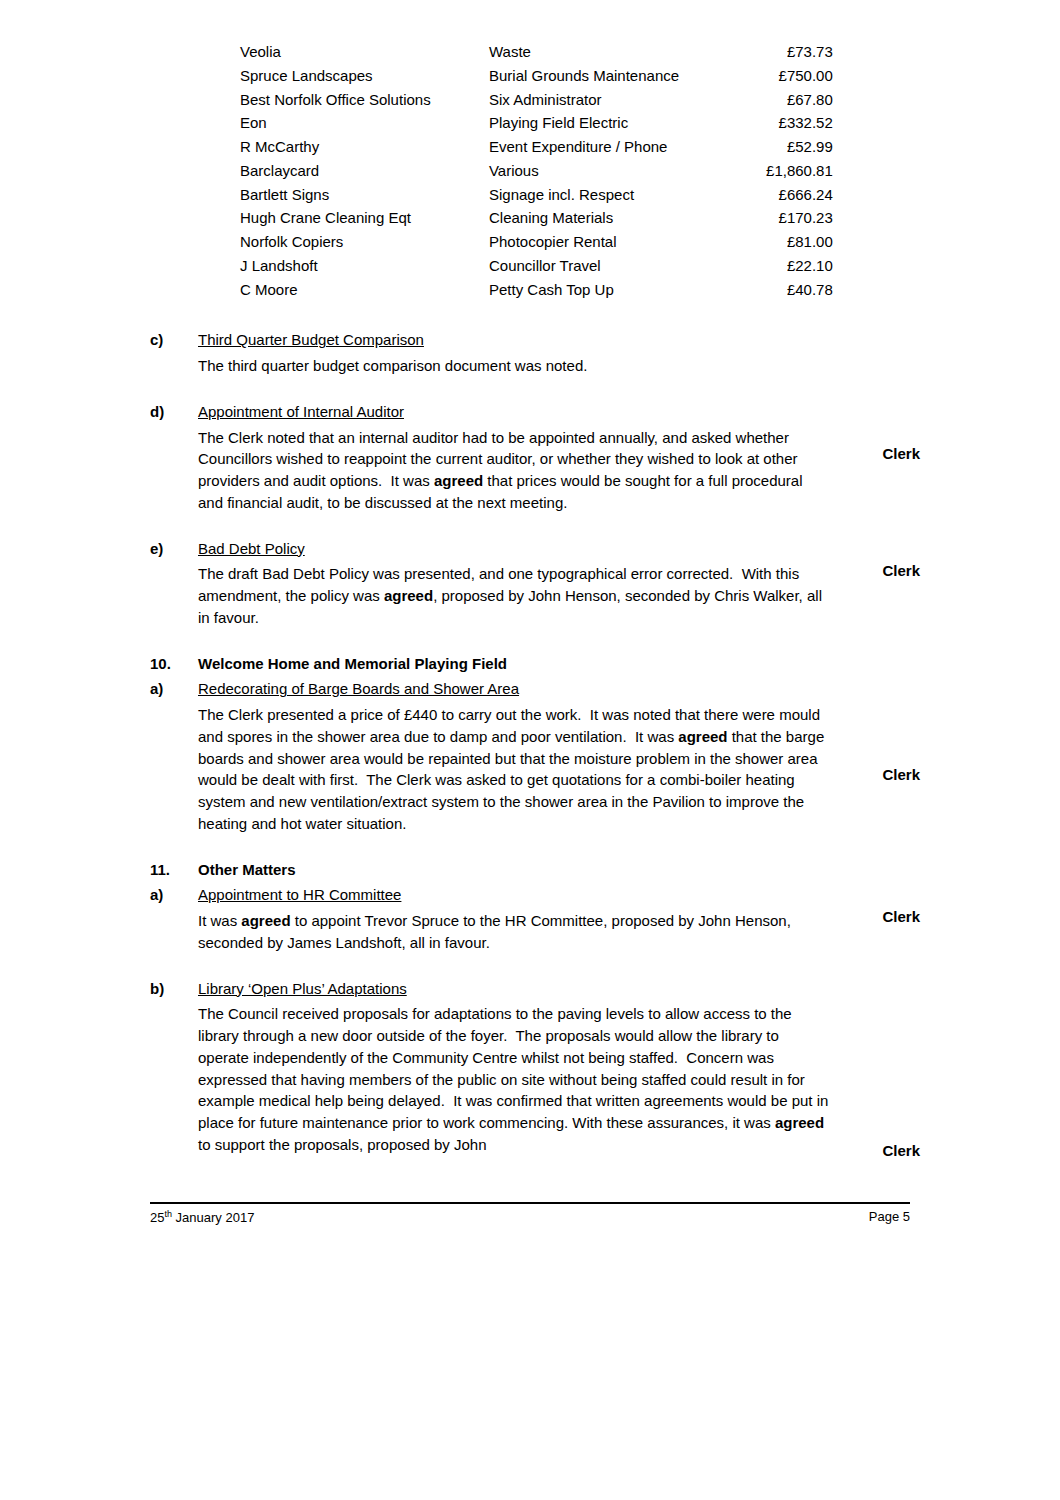| Veolia | Waste | £73.73 |
| Spruce Landscapes | Burial Grounds Maintenance | £750.00 |
| Best Norfolk Office Solutions | Six Administrator | £67.80 |
| Eon | Playing Field Electric | £332.52 |
| R McCarthy | Event Expenditure / Phone | £52.99 |
| Barclaycard | Various | £1,860.81 |
| Bartlett Signs | Signage incl. Respect | £666.24 |
| Hugh Crane Cleaning Eqt | Cleaning Materials | £170.23 |
| Norfolk Copiers | Photocopier Rental | £81.00 |
| J Landshoft | Councillor Travel | £22.10 |
| C Moore | Petty Cash Top Up | £40.78 |
c)
Third Quarter Budget Comparison
The third quarter budget comparison document was noted.
d)
Appointment of Internal Auditor
The Clerk noted that an internal auditor had to be appointed annually, and asked whether Councillors wished to reappoint the current auditor, or whether they wished to look at other providers and audit options. It was agreed that prices would be sought for a full procedural and financial audit, to be discussed at the next meeting.
Clerk
e)
Bad Debt Policy
The draft Bad Debt Policy was presented, and one typographical error corrected. With this amendment, the policy was agreed, proposed by John Henson, seconded by Chris Walker, all in favour.
Clerk
10.
Welcome Home and Memorial Playing Field
a)
Redecorating of Barge Boards and Shower Area
The Clerk presented a price of £440 to carry out the work. It was noted that there were mould and spores in the shower area due to damp and poor ventilation. It was agreed that the barge boards and shower area would be repainted but that the moisture problem in the shower area would be dealt with first. The Clerk was asked to get quotations for a combi-boiler heating system and new ventilation/extract system to the shower area in the Pavilion to improve the heating and hot water situation.
Clerk
11.
Other Matters
a)
Appointment to HR Committee
It was agreed to appoint Trevor Spruce to the HR Committee, proposed by John Henson, seconded by James Landshoft, all in favour.
Clerk
b)
Library ‘Open Plus’ Adaptations
The Council received proposals for adaptations to the paving levels to allow access to the library through a new door outside of the foyer. The proposals would allow the library to operate independently of the Community Centre whilst not being staffed. Concern was expressed that having members of the public on site without being staffed could result in for example medical help being delayed. It was confirmed that written agreements would be put in place for future maintenance prior to work commencing. With these assurances, it was agreed to support the proposals, proposed by John
Clerk
25th January 2017
Page 5